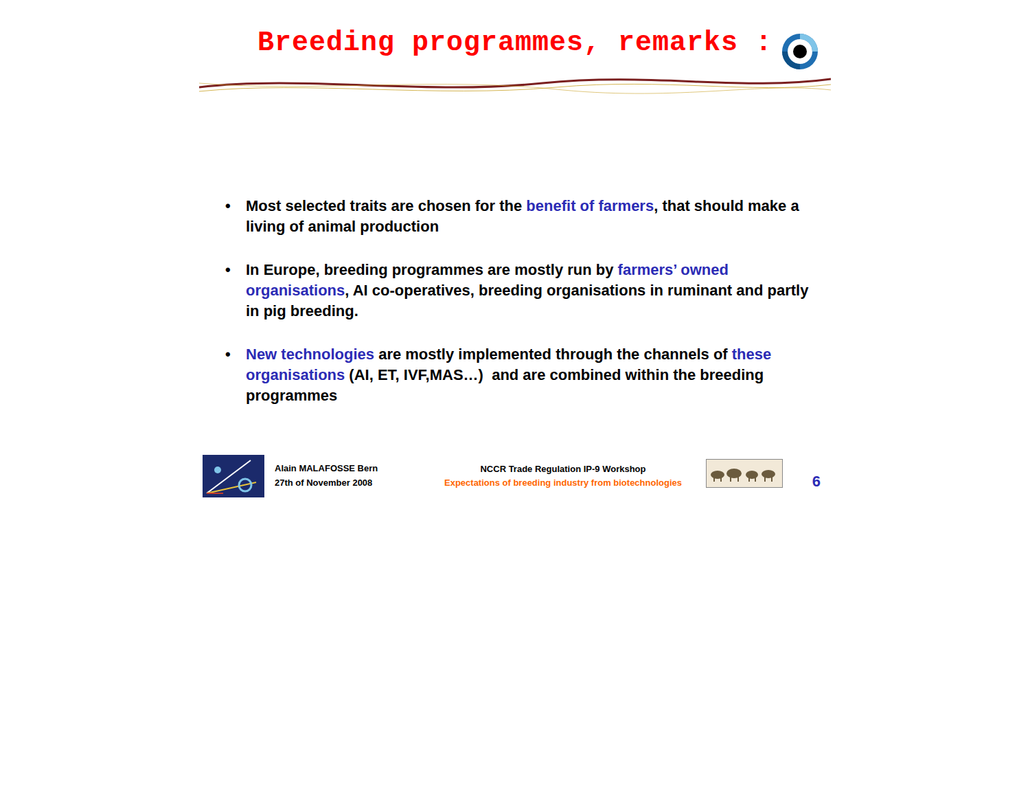Breeding programmes, remarks :
Most selected traits are chosen for the benefit of farmers, that should make a living of animal production
In Europe, breeding programmes are mostly run by farmers’ owned organisations, AI co-operatives, breeding organisations in ruminant and partly in pig breeding.
New technologies are mostly implemented through the channels of these organisations (AI, ET, IVF,MAS…) and are combined within the breeding programmes
Alain MALAFOSSE Bern
27th of November 2008
NCCR Trade Regulation IP-9 Workshop
Expectations of breeding industry from biotechnologies
6